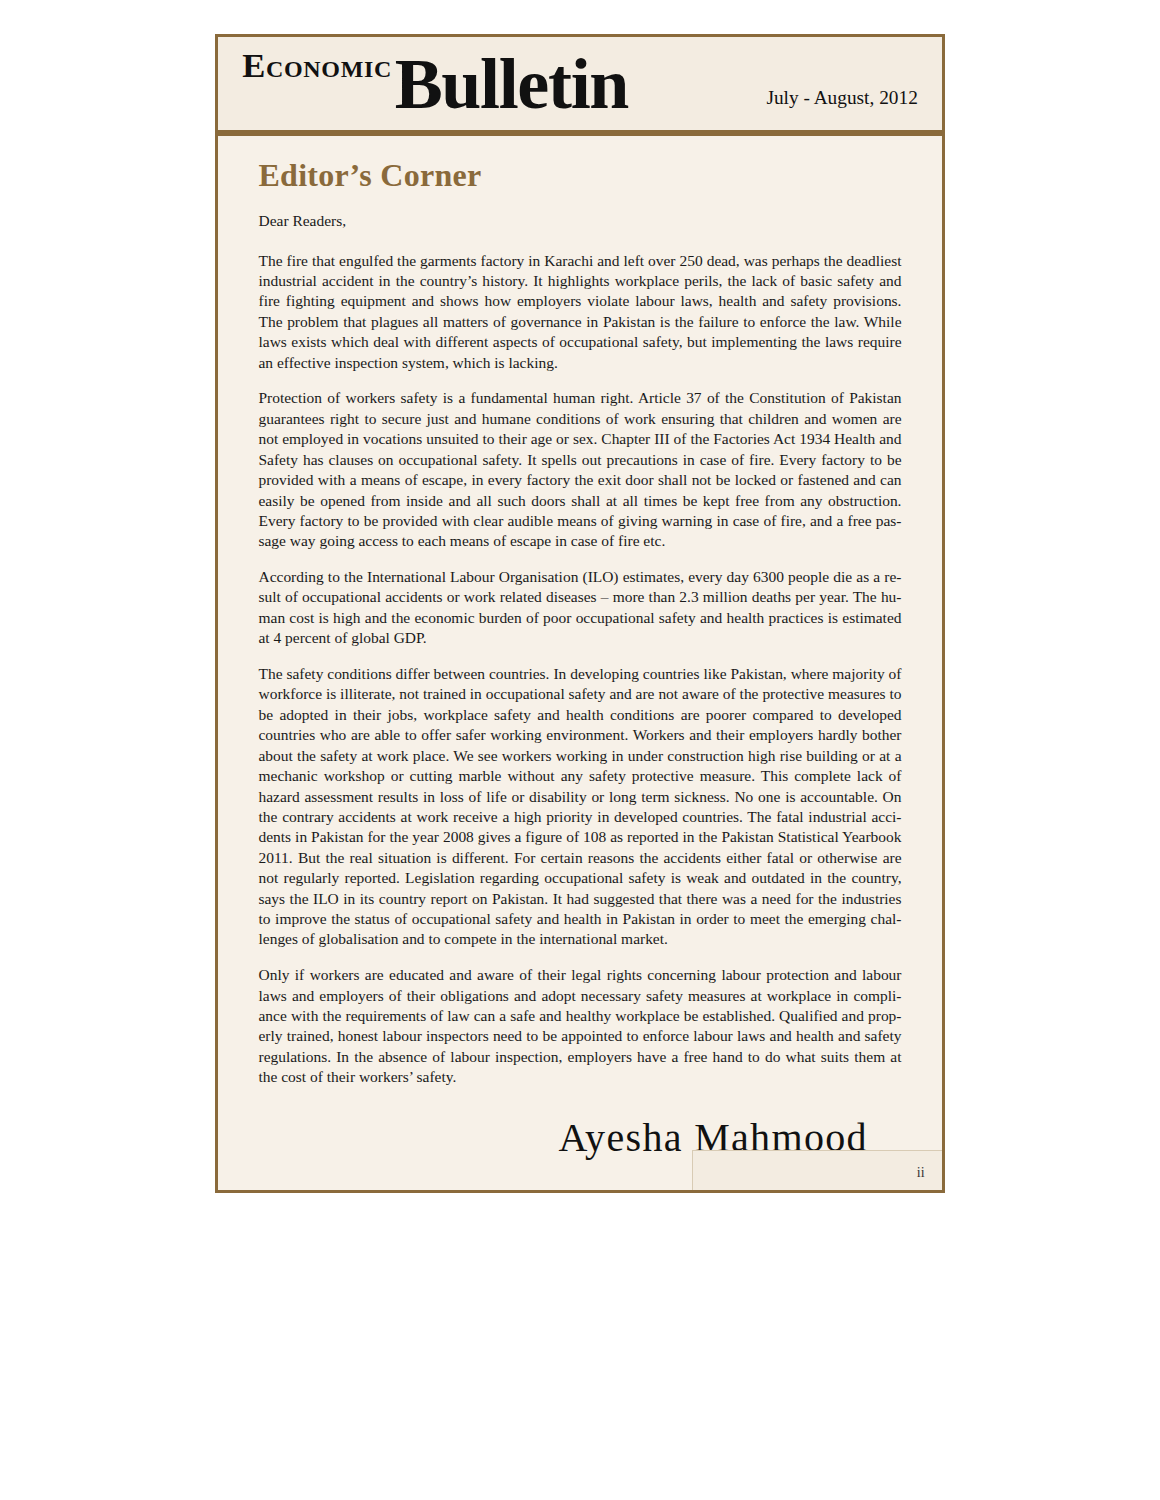Economic Bulletin
July - August, 2012
Editor’s Corner
Dear Readers,
The fire that engulfed the garments factory in Karachi and left over 250 dead, was perhaps the deadliest industrial accident in the country’s history. It highlights workplace perils, the lack of basic safety and fire fighting equipment and shows how employers violate labour laws, health and safety provisions. The problem that plagues all matters of governance in Pakistan is the failure to enforce the law. While laws exists which deal with different aspects of occupational safety, but implementing the laws require an effective inspection system, which is lacking.
Protection of workers safety is a fundamental human right. Article 37 of the Constitution of Pakistan guarantees right to secure just and humane conditions of work ensuring that children and women are not employed in vocations unsuited to their age or sex. Chapter III of the Factories Act 1934 Health and Safety has clauses on occupational safety. It spells out precautions in case of fire. Every factory to be provided with a means of escape, in every factory the exit door shall not be locked or fastened and can easily be opened from inside and all such doors shall at all times be kept free from any obstruction. Every factory to be provided with clear audible means of giving warning in case of fire, and a free passage way going access to each means of escape in case of fire etc.
According to the International Labour Organisation (ILO) estimates, every day 6300 people die as a result of occupational accidents or work related diseases – more than 2.3 million deaths per year. The human cost is high and the economic burden of poor occupational safety and health practices is estimated at 4 percent of global GDP.
The safety conditions differ between countries. In developing countries like Pakistan, where majority of workforce is illiterate, not trained in occupational safety and are not aware of the protective measures to be adopted in their jobs, workplace safety and health conditions are poorer compared to developed countries who are able to offer safer working environment. Workers and their employers hardly bother about the safety at work place. We see workers working in under construction high rise building or at a mechanic workshop or cutting marble without any safety protective measure. This complete lack of hazard assessment results in loss of life or disability or long term sickness. No one is accountable. On the contrary accidents at work receive a high priority in developed countries. The fatal industrial accidents in Pakistan for the year 2008 gives a figure of 108 as reported in the Pakistan Statistical Yearbook 2011. But the real situation is different. For certain reasons the accidents either fatal or otherwise are not regularly reported. Legislation regarding occupational safety is weak and outdated in the country, says the ILO in its country report on Pakistan. It had suggested that there was a need for the industries to improve the status of occupational safety and health in Pakistan in order to meet the emerging challenges of globalisation and to compete in the international market.
Only if workers are educated and aware of their legal rights concerning labour protection and labour laws and employers of their obligations and adopt necessary safety measures at workplace in compliance with the requirements of law can a safe and healthy workplace be established. Qualified and properly trained, honest labour inspectors need to be appointed to enforce labour laws and health and safety regulations. In the absence of labour inspection, employers have a free hand to do what suits them at the cost of their workers’ safety.
Ayesha Mahmood
ii